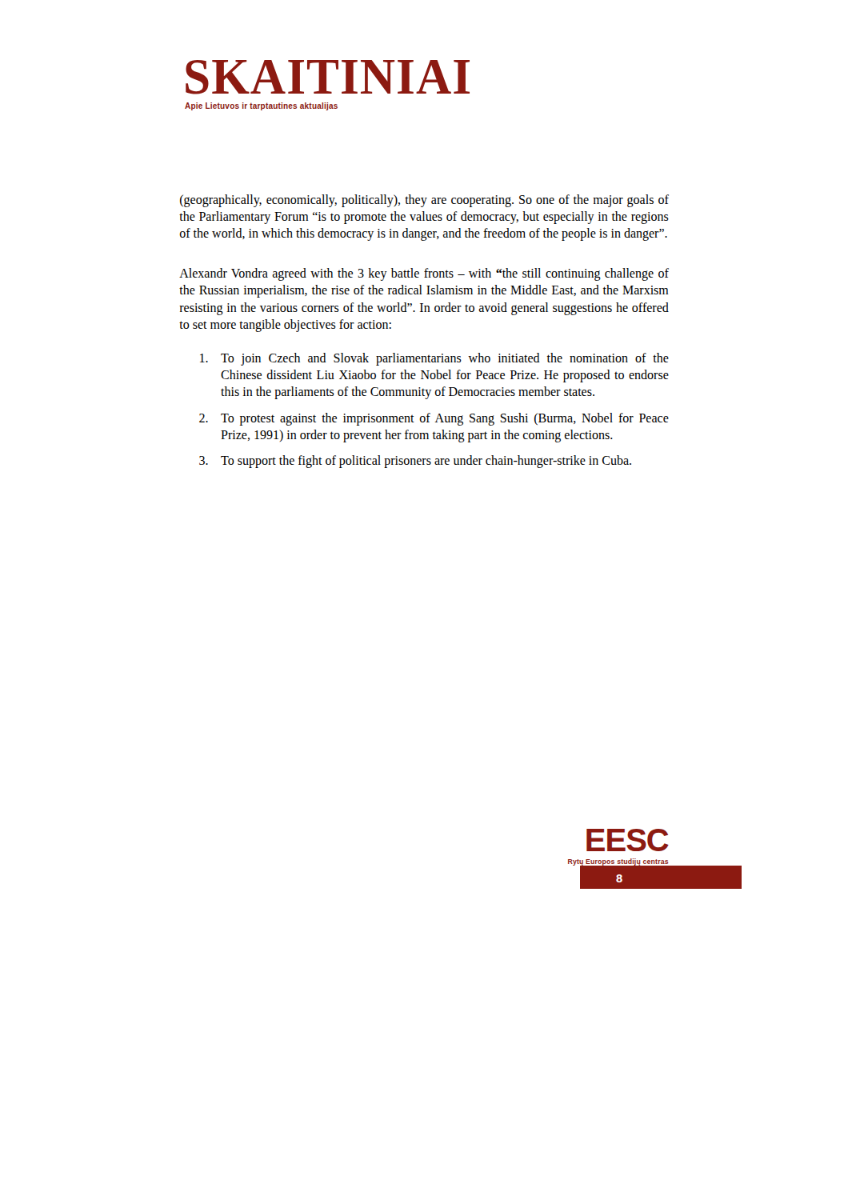SKAITINIAI
Apie Lietuvos ir tarptautines aktualijas
(geographically, economically, politically), they are cooperating. So one of the major goals of the Parliamentary Forum “is to promote the values of democracy, but especially in the regions of the world, in which this democracy is in danger, and the freedom of the people is in danger”.
Alexandr Vondra agreed with the 3 key battle fronts – with “the still continuing challenge of the Russian imperialism, the rise of the radical Islamism in the Middle East, and the Marxism resisting in the various corners of the world”. In order to avoid general suggestions he offered to set more tangible objectives for action:
To join Czech and Slovak parliamentarians who initiated the nomination of the Chinese dissident Liu Xiaobo for the Nobel for Peace Prize. He proposed to endorse this in the parliaments of the Community of Democracies member states.
To protest against the imprisonment of Aung Sang Sushi (Burma, Nobel for Peace Prize, 1991) in order to prevent her from taking part in the coming elections.
To support the fight of political prisoners are under chain-hunger-strike in Cuba.
EESC
Rytų Europos studijų centras
8